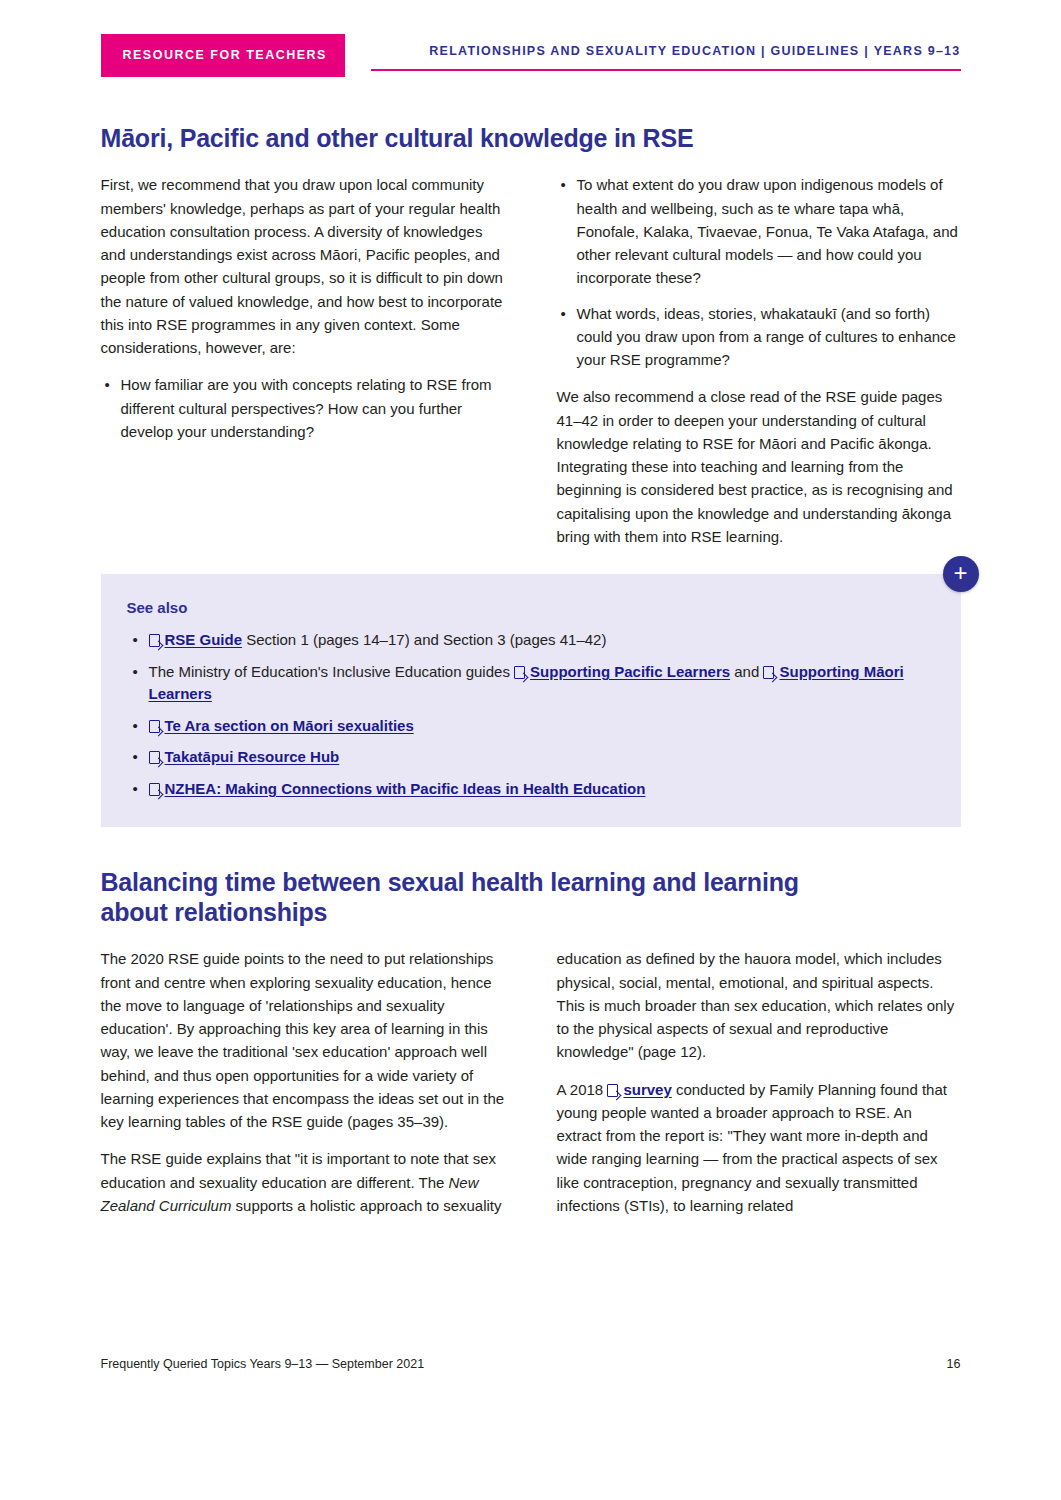RESOURCE FOR TEACHERS
RELATIONSHIPS AND SEXUALITY EDUCATION | GUIDELINES | YEARS 9–13
Māori, Pacific and other cultural knowledge in RSE
First, we recommend that you draw upon local community members' knowledge, perhaps as part of your regular health education consultation process. A diversity of knowledges and understandings exist across Māori, Pacific peoples, and people from other cultural groups, so it is difficult to pin down the nature of valued knowledge, and how best to incorporate this into RSE programmes in any given context. Some considerations, however, are:
How familiar are you with concepts relating to RSE from different cultural perspectives? How can you further develop your understanding?
To what extent do you draw upon indigenous models of health and wellbeing, such as te whare tapa whā, Fonofale, Kalaka, Tivaevae, Fonua, Te Vaka Atafaga, and other relevant cultural models — and how could you incorporate these?
What words, ideas, stories, whakataukī (and so forth) could you draw upon from a range of cultures to enhance your RSE programme?
We also recommend a close read of the RSE guide pages 41–42 in order to deepen your understanding of cultural knowledge relating to RSE for Māori and Pacific ākonga. Integrating these into teaching and learning from the beginning is considered best practice, as is recognising and capitalising upon the knowledge and understanding ākonga bring with them into RSE learning.
+
See also
RSE Guide Section 1 (pages 14–17) and Section 3 (pages 41–42)
The Ministry of Education's Inclusive Education guides Supporting Pacific Learners and Supporting Māori Learners
Te Ara section on Māori sexualities
Takatāpui Resource Hub
NZHEA: Making Connections with Pacific Ideas in Health Education
Balancing time between sexual health learning and learning
about relationships
The 2020 RSE guide points to the need to put relationships front and centre when exploring sexuality education, hence the move to language of 'relationships and sexuality education'. By approaching this key area of learning in this way, we leave the traditional 'sex education' approach well behind, and thus open opportunities for a wide variety of learning experiences that encompass the ideas set out in the key learning tables of the RSE guide (pages 35–39).
The RSE guide explains that "it is important to note that sex education and sexuality education are different. The New Zealand Curriculum supports a holistic approach to sexuality education as defined by the hauora model, which includes physical, social, mental, emotional, and spiritual aspects. This is much broader than sex education, which relates only to the physical aspects of sexual and reproductive knowledge" (page 12).
A 2018 survey conducted by Family Planning found that young people wanted a broader approach to RSE. An extract from the report is: "They want more in-depth and wide ranging learning — from the practical aspects of sex like contraception, pregnancy and sexually transmitted infections (STIs), to learning related
Frequently Queried Topics Years 9–13 — September 2021
16